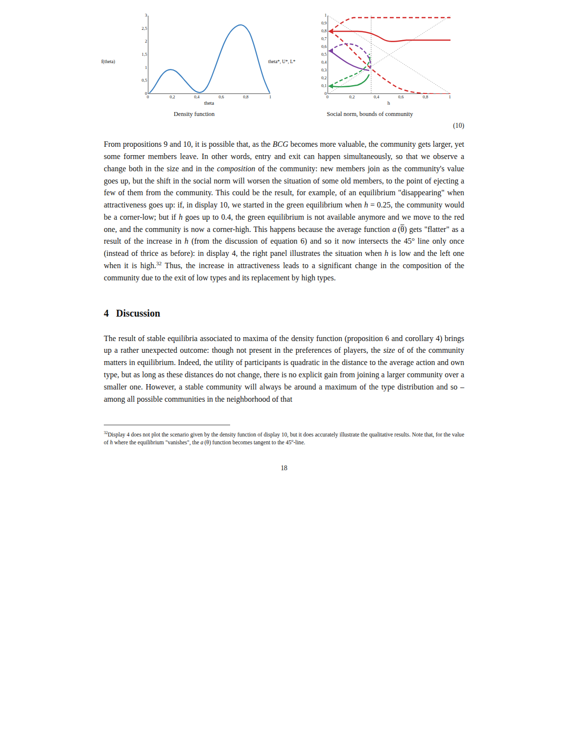f(theta)
3 2,5 2 1,5 1 0,5 0
0 0,2 0,4 0,6 0,8 1
theta
Density function
theta*, U*, L*
1 0,9 0,8 0,7 0,6 0,5 0,4 0,3 0,2 0,1 0
0 0,2 0,4 0,6 0,8 1
h
Social norm, bounds of community
(10)
From propositions 9 and 10, it is possible that, as the BCG becomes more valuable, the community gets larger, yet some former members leave. In other words, entry and exit can happen simultaneously, so that we observe a change both in the size and in the composition of the community: new members join as the community's value goes up, but the shift in the social norm will worsen the situation of some old members, to the point of ejecting a few of them from the community. This could be the result, for example, of an equilibrium "disappearing" when attractiveness goes up: if, in display 10, we started in the green equilibrium when h = 0.25, the community would be a corner-low; but if h goes up to 0.4, the green equilibrium is not available anymore and we move to the red one, and the community is now a corner-high. This happens because the average function a (θ) gets "flatter" as a result of the increase in h (from the discussion of equation 6) and so it now intersects the 45o line only once (instead of thrice as before): in display 4, the right panel illustrates the situation when h is low and the left one when it is high.32 Thus, the increase in attractiveness leads to a significant change in the composition of the community due to the exit of low types and its replacement by high types.
4 Discussion
The result of stable equilibria associated to maxima of the density function (proposition 6 and corollary 4) brings up a rather unexpected outcome: though not present in the preferences of players, the size of of the community matters in equilibrium. Indeed, the utility of participants is quadratic in the distance to the average action and own type, but as long as these distances do not change, there is no explicit gain from joining a larger community over a smaller one. However, a stable community will always be around a maximum of the type distribution and so –among all possible communities in the neighborhood of that
32Display 4 does not plot the scenario given by the density function of display 10, but it does accurately illustrate the qualitative results. Note that, for the value of h where the equilibrium "vanishes", the a (θ) function becomes tangent to the 45o-line.
18